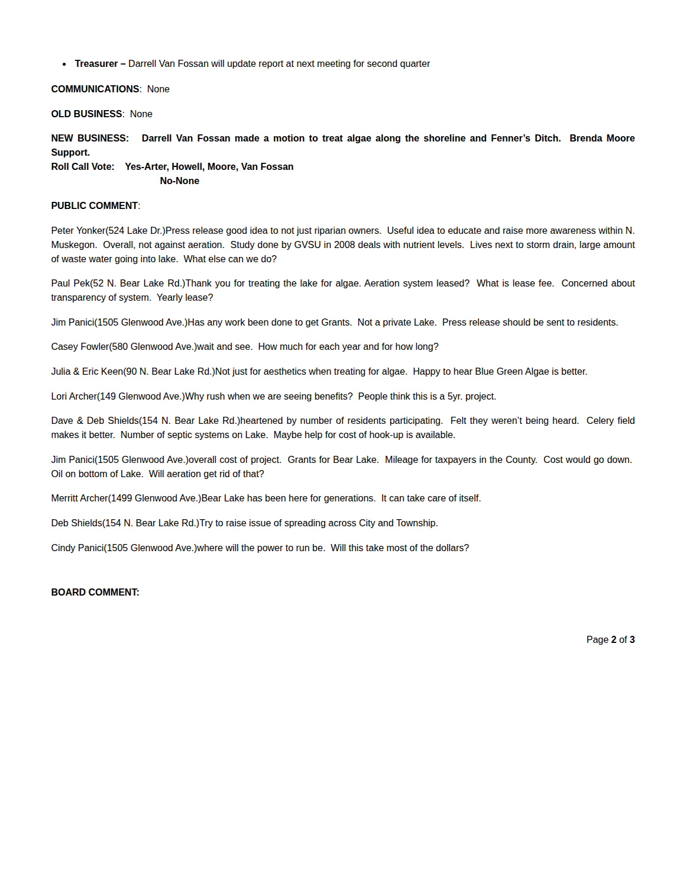Treasurer – Darrell Van Fossan will update report at next meeting for second quarter
COMMUNICATIONS: None
OLD BUSINESS: None
NEW BUSINESS: Darrell Van Fossan made a motion to treat algae along the shoreline and Fenner’s Ditch. Brenda Moore Support.
Roll Call Vote: Yes-Arter, Howell, Moore, Van Fossan No-None
PUBLIC COMMENT:
Peter Yonker(524 Lake Dr.)Press release good idea to not just riparian owners. Useful idea to educate and raise more awareness within N. Muskegon. Overall, not against aeration. Study done by GVSU in 2008 deals with nutrient levels. Lives next to storm drain, large amount of waste water going into lake. What else can we do?
Paul Pek(52 N. Bear Lake Rd.)Thank you for treating the lake for algae. Aeration system leased? What is lease fee. Concerned about transparency of system. Yearly lease?
Jim Panici(1505 Glenwood Ave.)Has any work been done to get Grants. Not a private Lake. Press release should be sent to residents.
Casey Fowler(580 Glenwood Ave.)wait and see. How much for each year and for how long?
Julia & Eric Keen(90 N. Bear Lake Rd.)Not just for aesthetics when treating for algae. Happy to hear Blue Green Algae is better.
Lori Archer(149 Glenwood Ave.)Why rush when we are seeing benefits? People think this is a 5yr. project.
Dave & Deb Shields(154 N. Bear Lake Rd.)heartened by number of residents participating. Felt they weren’t being heard. Celery field makes it better. Number of septic systems on Lake. Maybe help for cost of hook-up is available.
Jim Panici(1505 Glenwood Ave.)overall cost of project. Grants for Bear Lake. Mileage for taxpayers in the County. Cost would go down. Oil on bottom of Lake. Will aeration get rid of that?
Merritt Archer(1499 Glenwood Ave.)Bear Lake has been here for generations. It can take care of itself.
Deb Shields(154 N. Bear Lake Rd.)Try to raise issue of spreading across City and Township.
Cindy Panici(1505 Glenwood Ave.)where will the power to run be. Will this take most of the dollars?
BOARD COMMENT:
Page 2 of 3